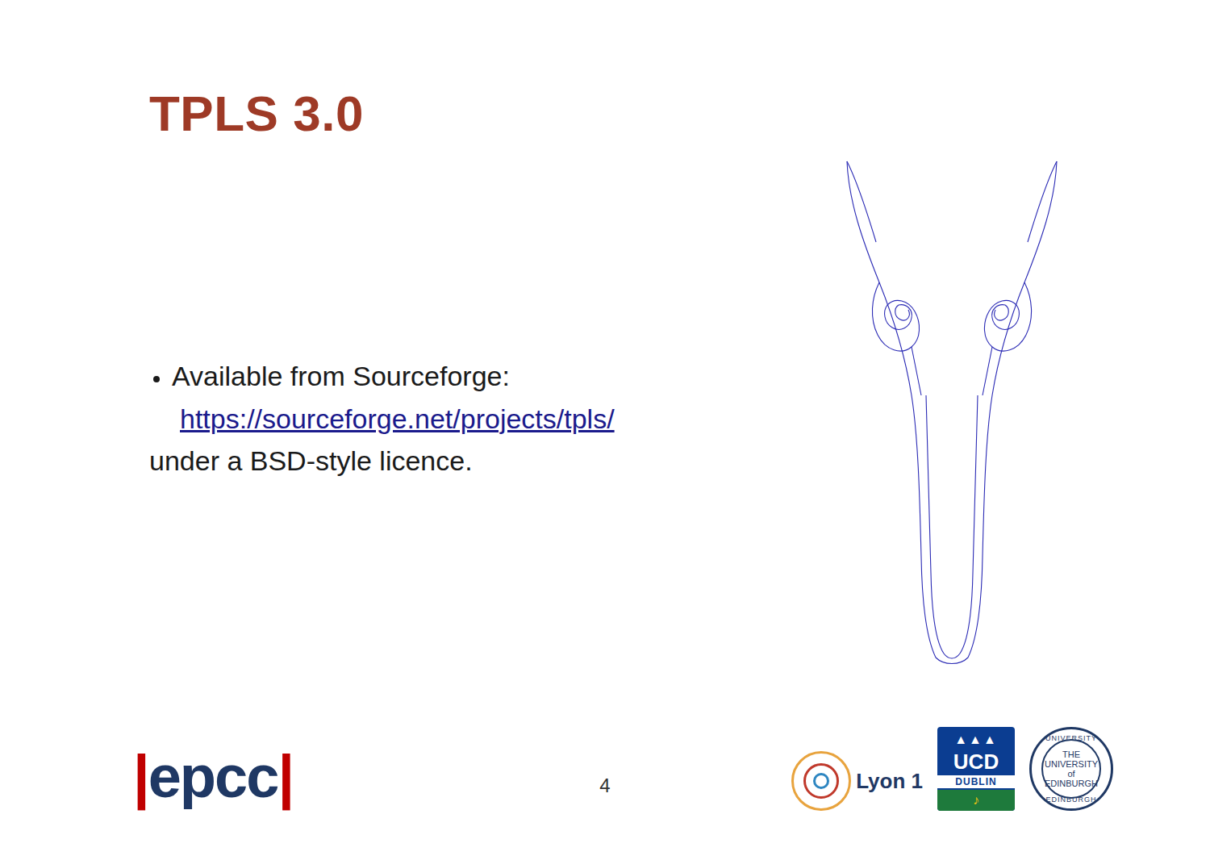TPLS 3.0
Available from Sourceforge:
https://sourceforge.net/projects/tpls/
under a BSD-style licence.
4
|epcc|
Lyon 1
▲▲▲
UCD
DUBLIN
♪
UNIVERSITY
THE
UNIVERSITY
of
EDINBURGH
EDINBURGH